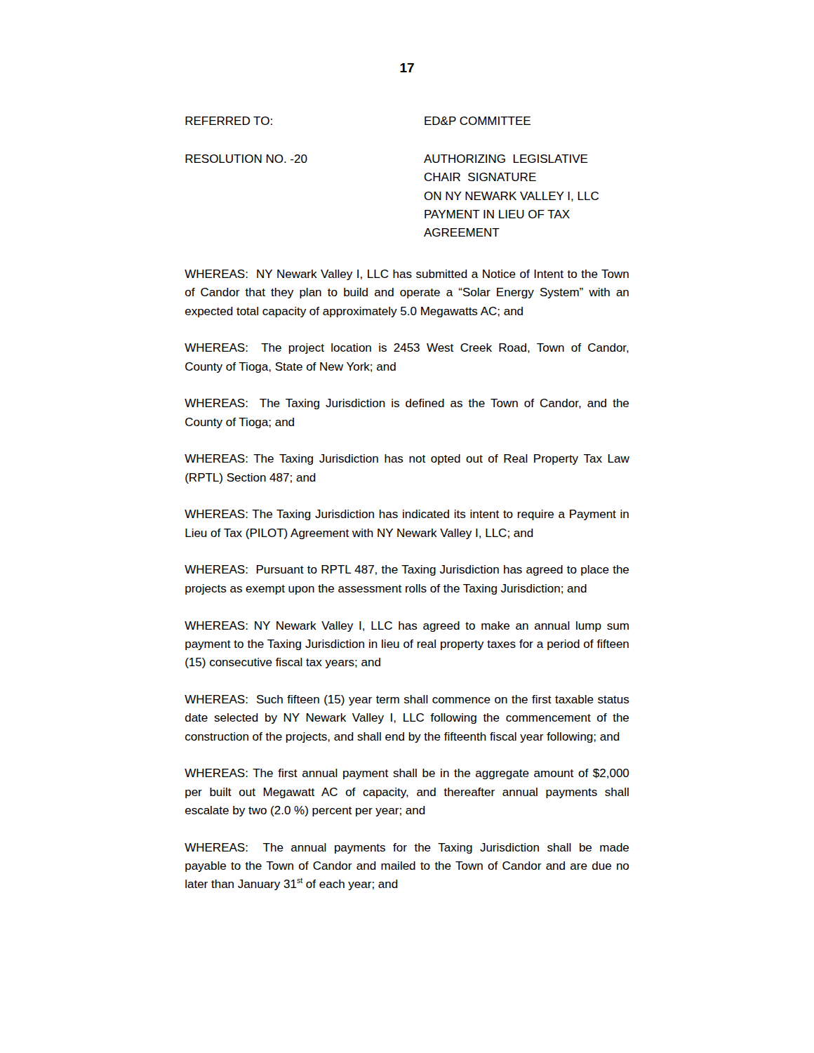17
REFERRED TO:
ED&P COMMITTEE
RESOLUTION NO. -20
AUTHORIZING LEGISLATIVE CHAIR SIGNATURE ON NY NEWARK VALLEY I, LLC PAYMENT IN LIEU OF TAX AGREEMENT
WHEREAS: NY Newark Valley I, LLC has submitted a Notice of Intent to the Town of Candor that they plan to build and operate a “Solar Energy System” with an expected total capacity of approximately 5.0 Megawatts AC; and
WHEREAS: The project location is 2453 West Creek Road, Town of Candor, County of Tioga, State of New York; and
WHEREAS: The Taxing Jurisdiction is defined as the Town of Candor, and the County of Tioga; and
WHEREAS: The Taxing Jurisdiction has not opted out of Real Property Tax Law (RPTL) Section 487; and
WHEREAS: The Taxing Jurisdiction has indicated its intent to require a Payment in Lieu of Tax (PILOT) Agreement with NY Newark Valley I, LLC; and
WHEREAS: Pursuant to RPTL 487, the Taxing Jurisdiction has agreed to place the projects as exempt upon the assessment rolls of the Taxing Jurisdiction; and
WHEREAS: NY Newark Valley I, LLC has agreed to make an annual lump sum payment to the Taxing Jurisdiction in lieu of real property taxes for a period of fifteen (15) consecutive fiscal tax years; and
WHEREAS: Such fifteen (15) year term shall commence on the first taxable status date selected by NY Newark Valley I, LLC following the commencement of the construction of the projects, and shall end by the fifteenth fiscal year following; and
WHEREAS: The first annual payment shall be in the aggregate amount of $2,000 per built out Megawatt AC of capacity, and thereafter annual payments shall escalate by two (2.0 %) percent per year; and
WHEREAS: The annual payments for the Taxing Jurisdiction shall be made payable to the Town of Candor and mailed to the Town of Candor and are due no later than January 31st of each year; and